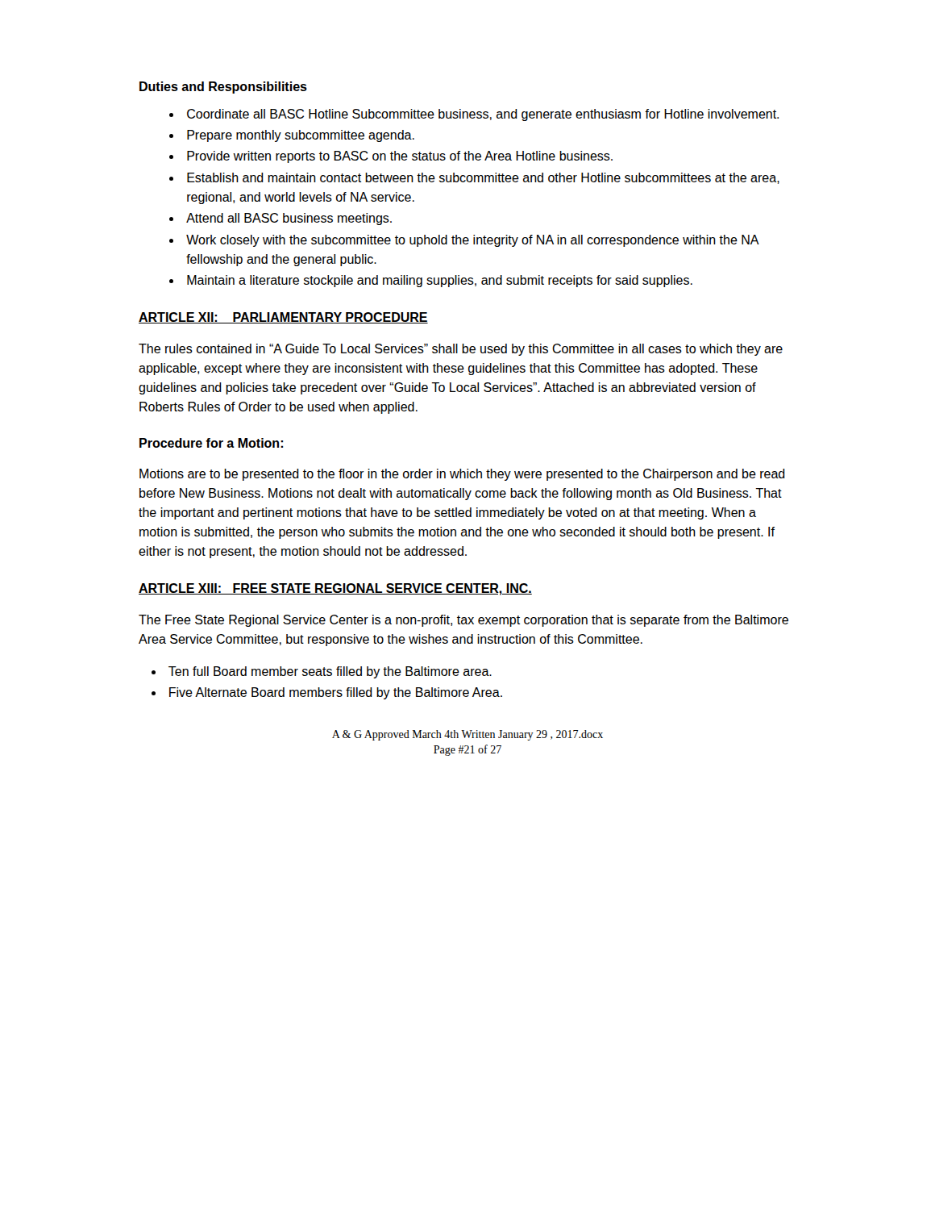Duties and Responsibilities
Coordinate all BASC Hotline Subcommittee business, and generate enthusiasm for Hotline involvement.
Prepare monthly subcommittee agenda.
Provide written reports to BASC on the status of the Area Hotline business.
Establish and maintain contact between the subcommittee and other Hotline subcommittees at the area, regional, and world levels of NA service.
Attend all BASC business meetings.
Work closely with the subcommittee to uphold the integrity of NA in all correspondence within the NA fellowship and the general public.
Maintain a literature stockpile and mailing supplies, and submit receipts for said supplies.
ARTICLE XII: PARLIAMENTARY PROCEDURE
The rules contained in “A Guide To Local Services” shall be used by this Committee in all cases to which they are applicable, except where they are inconsistent with these guidelines that this Committee has adopted. These guidelines and policies take precedent over “Guide To Local Services”. Attached is an abbreviated version of Roberts Rules of Order to be used when applied.
Procedure for a Motion:
Motions are to be presented to the floor in the order in which they were presented to the Chairperson and be read before New Business. Motions not dealt with automatically come back the following month as Old Business. That the important and pertinent motions that have to be settled immediately be voted on at that meeting. When a motion is submitted, the person who submits the motion and the one who seconded it should both be present. If either is not present, the motion should not be addressed.
ARTICLE XIII: FREE STATE REGIONAL SERVICE CENTER, INC.
The Free State Regional Service Center is a non-profit, tax exempt corporation that is separate from the Baltimore Area Service Committee, but responsive to the wishes and instruction of this Committee.
Ten full Board member seats filled by the Baltimore area.
Five Alternate Board members filled by the Baltimore Area.
A & G Approved March 4th Written January 29 , 2017.docx
Page #21 of 27